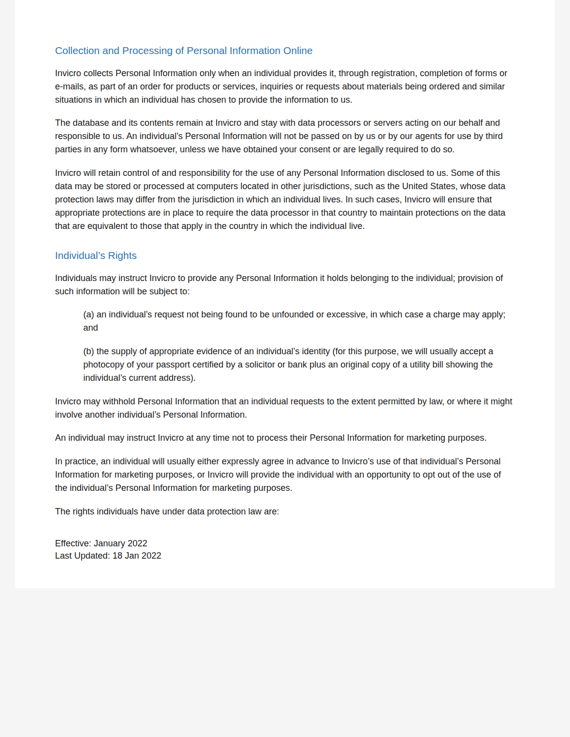Collection and Processing of Personal Information Online
Invicro collects Personal Information only when an individual provides it, through registration, completion of forms or e-mails, as part of an order for products or services, inquiries or requests about materials being ordered and similar situations in which an individual has chosen to provide the information to us.
The database and its contents remain at Invicro and stay with data processors or servers acting on our behalf and responsible to us. An individual’s Personal Information will not be passed on by us or by our agents for use by third parties in any form whatsoever, unless we have obtained your consent or are legally required to do so.
Invicro will retain control of and responsibility for the use of any Personal Information disclosed to us. Some of this data may be stored or processed at computers located in other jurisdictions, such as the United States, whose data protection laws may differ from the jurisdiction in which an individual lives. In such cases, Invicro will ensure that appropriate protections are in place to require the data processor in that country to maintain protections on the data that are equivalent to those that apply in the country in which the individual live.
Individual’s Rights
Individuals may instruct Invicro to provide any Personal Information it holds belonging to the individual; provision of such information will be subject to:
(a) an individual’s request not being found to be unfounded or excessive, in which case a charge may apply; and
(b) the supply of appropriate evidence of an individual’s identity (for this purpose, we will usually accept a photocopy of your passport certified by a solicitor or bank plus an original copy of a utility bill showing the individual’s current address).
Invicro may withhold Personal Information that an individual requests to the extent permitted by law, or where it might involve another individual’s Personal Information.
An individual may instruct Invicro at any time not to process their Personal Information for marketing purposes.
In practice, an individual will usually either expressly agree in advance to Invicro’s use of that individual’s Personal Information for marketing purposes, or Invicro will provide the individual with an opportunity to opt out of the use of the individual’s Personal Information for marketing purposes.
The rights individuals have under data protection law are:
Effective: January 2022
Last Updated: 18 Jan 2022